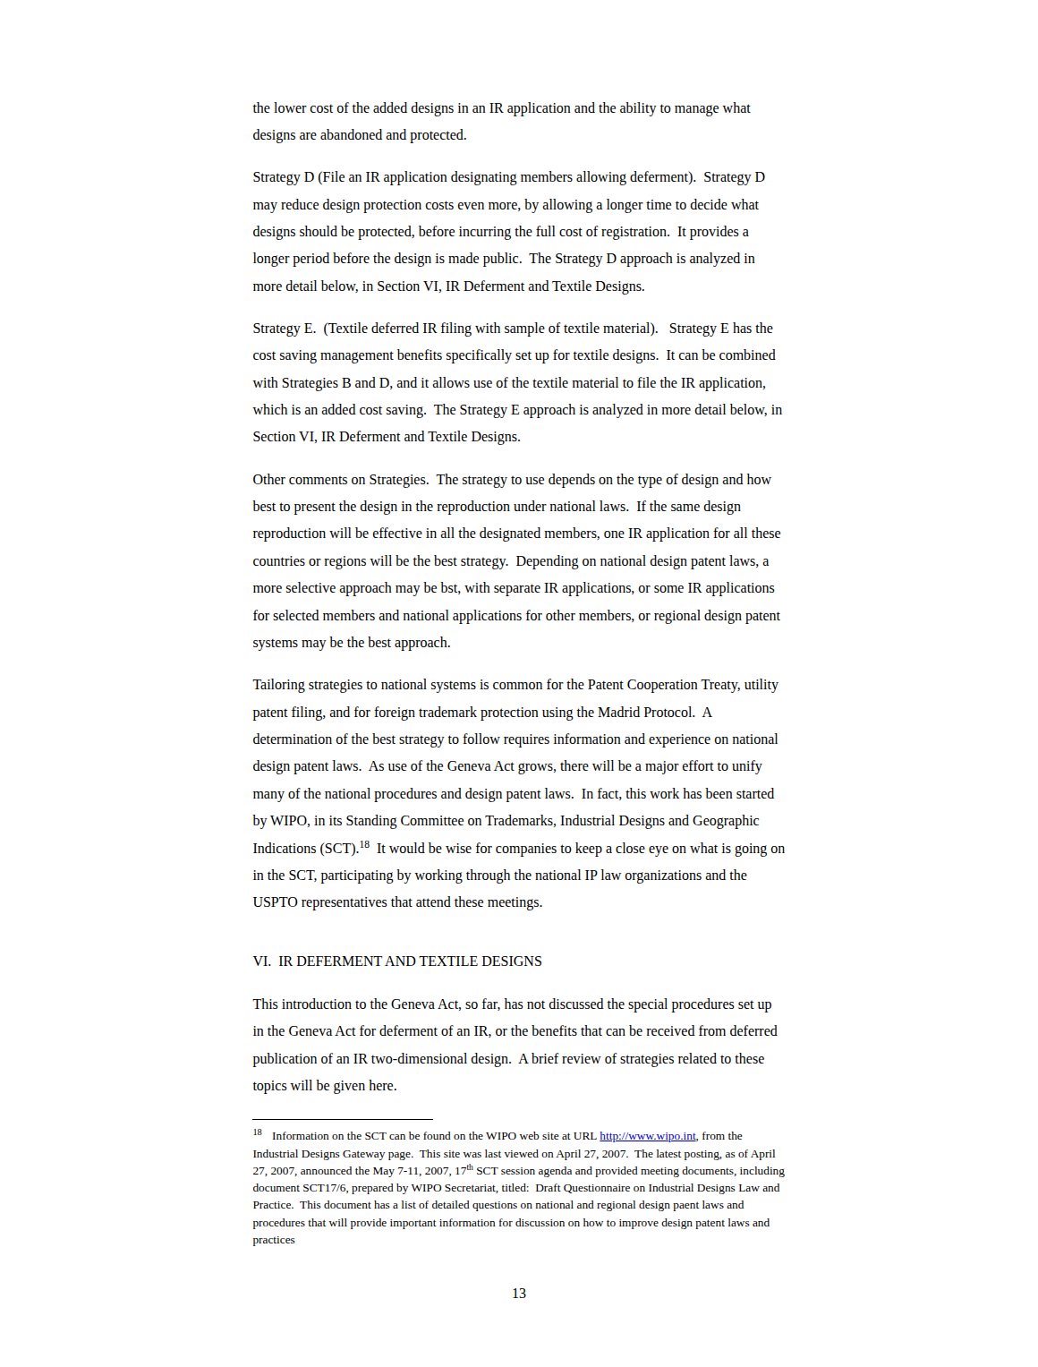the lower cost of the added designs in an IR application and the ability to manage what designs are abandoned and protected.
Strategy D (File an IR application designating members allowing deferment). Strategy D may reduce design protection costs even more, by allowing a longer time to decide what designs should be protected, before incurring the full cost of registration. It provides a longer period before the design is made public. The Strategy D approach is analyzed in more detail below, in Section VI, IR Deferment and Textile Designs.
Strategy E. (Textile deferred IR filing with sample of textile material). Strategy E has the cost saving management benefits specifically set up for textile designs. It can be combined with Strategies B and D, and it allows use of the textile material to file the IR application, which is an added cost saving. The Strategy E approach is analyzed in more detail below, in Section VI, IR Deferment and Textile Designs.
Other comments on Strategies. The strategy to use depends on the type of design and how best to present the design in the reproduction under national laws. If the same design reproduction will be effective in all the designated members, one IR application for all these countries or regions will be the best strategy. Depending on national design patent laws, a more selective approach may be bst, with separate IR applications, or some IR applications for selected members and national applications for other members, or regional design patent systems may be the best approach.
Tailoring strategies to national systems is common for the Patent Cooperation Treaty, utility patent filing, and for foreign trademark protection using the Madrid Protocol. A determination of the best strategy to follow requires information and experience on national design patent laws. As use of the Geneva Act grows, there will be a major effort to unify many of the national procedures and design patent laws. In fact, this work has been started by WIPO, in its Standing Committee on Trademarks, Industrial Designs and Geographic Indications (SCT).18 It would be wise for companies to keep a close eye on what is going on in the SCT, participating by working through the national IP law organizations and the USPTO representatives that attend these meetings.
VI. IR DEFERMENT AND TEXTILE DESIGNS
This introduction to the Geneva Act, so far, has not discussed the special procedures set up in the Geneva Act for deferment of an IR, or the benefits that can be received from deferred publication of an IR two-dimensional design. A brief review of strategies related to these topics will be given here.
18 Information on the SCT can be found on the WIPO web site at URL http://www.wipo.int, from the Industrial Designs Gateway page. This site was last viewed on April 27, 2007. The latest posting, as of April 27, 2007, announced the May 7-11, 2007, 17th SCT session agenda and provided meeting documents, including document SCT17/6, prepared by WIPO Secretariat, titled: Draft Questionnaire on Industrial Designs Law and Practice. This document has a list of detailed questions on national and regional design paent laws and procedures that will provide important information for discussion on how to improve design patent laws and practices
13